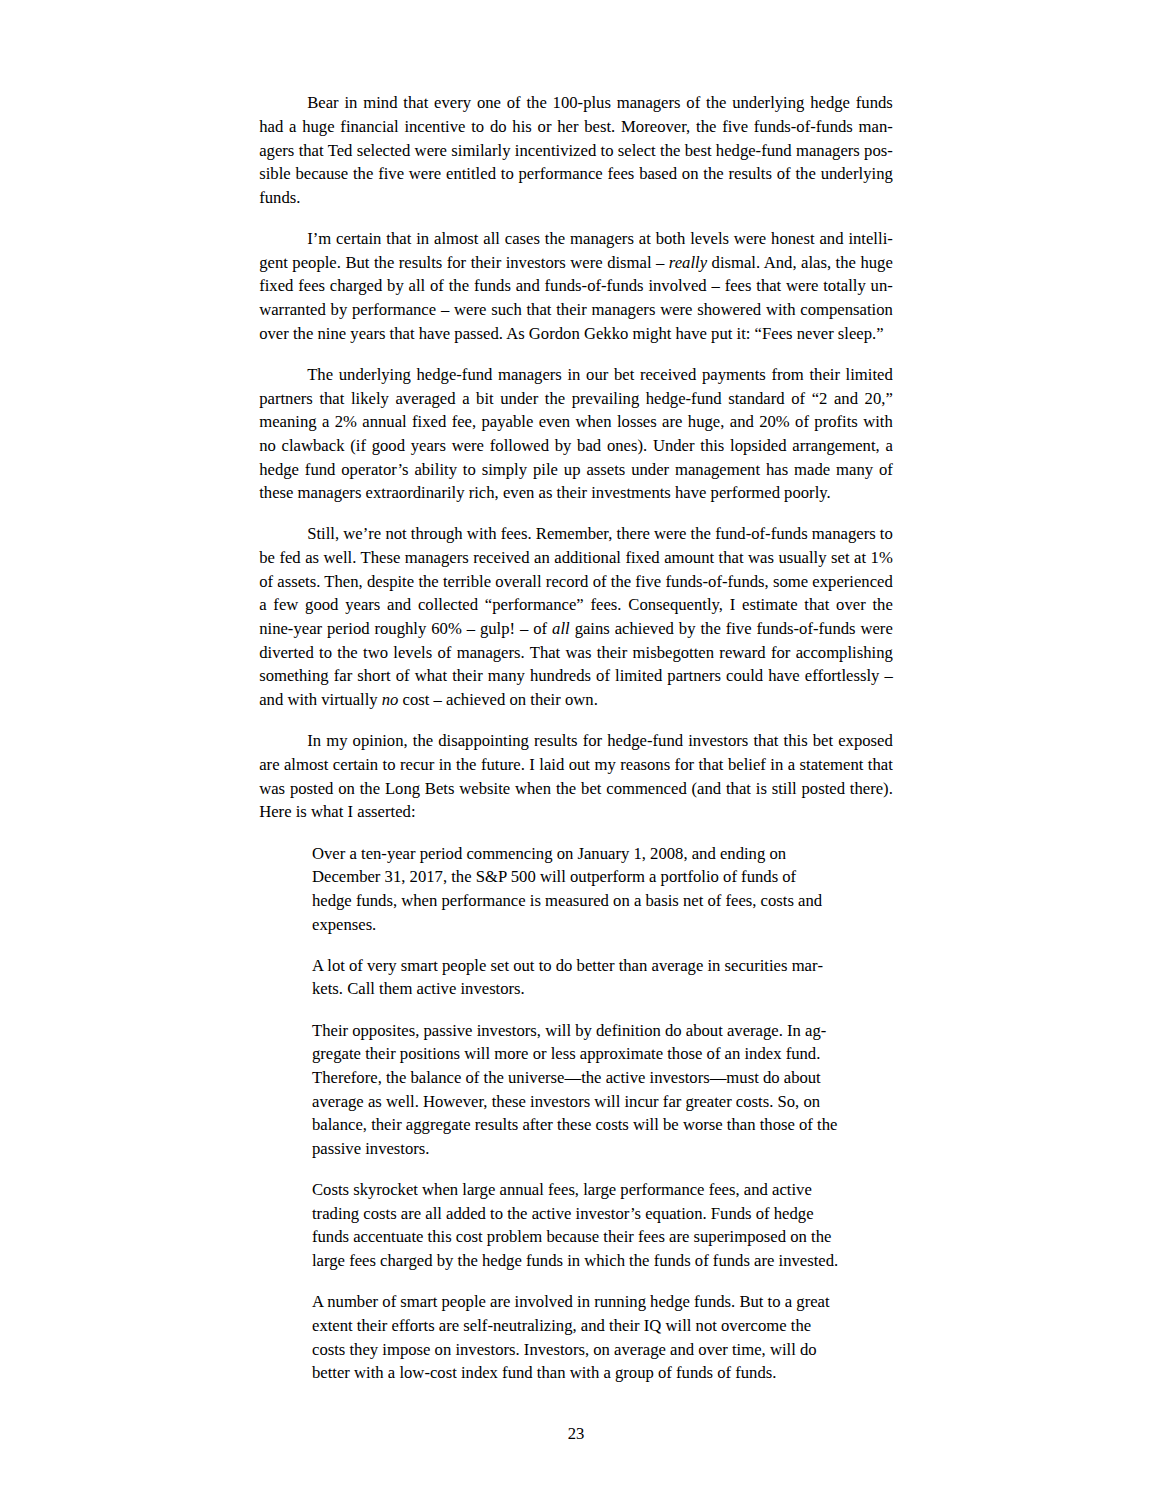Bear in mind that every one of the 100-plus managers of the underlying hedge funds had a huge financial incentive to do his or her best. Moreover, the five funds-of-funds managers that Ted selected were similarly incentivized to select the best hedge-fund managers possible because the five were entitled to performance fees based on the results of the underlying funds.
I’m certain that in almost all cases the managers at both levels were honest and intelligent people. But the results for their investors were dismal – really dismal. And, alas, the huge fixed fees charged by all of the funds and funds-of-funds involved – fees that were totally unwarranted by performance – were such that their managers were showered with compensation over the nine years that have passed. As Gordon Gekko might have put it: “Fees never sleep.”
The underlying hedge-fund managers in our bet received payments from their limited partners that likely averaged a bit under the prevailing hedge-fund standard of “2 and 20,” meaning a 2% annual fixed fee, payable even when losses are huge, and 20% of profits with no clawback (if good years were followed by bad ones). Under this lopsided arrangement, a hedge fund operator’s ability to simply pile up assets under management has made many of these managers extraordinarily rich, even as their investments have performed poorly.
Still, we’re not through with fees. Remember, there were the fund-of-funds managers to be fed as well. These managers received an additional fixed amount that was usually set at 1% of assets. Then, despite the terrible overall record of the five funds-of-funds, some experienced a few good years and collected “performance” fees. Consequently, I estimate that over the nine-year period roughly 60% – gulp! – of all gains achieved by the five funds-of-funds were diverted to the two levels of managers. That was their misbegotten reward for accomplishing something far short of what their many hundreds of limited partners could have effortlessly – and with virtually no cost – achieved on their own.
In my opinion, the disappointing results for hedge-fund investors that this bet exposed are almost certain to recur in the future. I laid out my reasons for that belief in a statement that was posted on the Long Bets website when the bet commenced (and that is still posted there). Here is what I asserted:
Over a ten-year period commencing on January 1, 2008, and ending on December 31, 2017, the S&P 500 will outperform a portfolio of funds of hedge funds, when performance is measured on a basis net of fees, costs and expenses.
A lot of very smart people set out to do better than average in securities markets. Call them active investors.
Their opposites, passive investors, will by definition do about average. In aggregate their positions will more or less approximate those of an index fund. Therefore, the balance of the universe—the active investors—must do about average as well. However, these investors will incur far greater costs. So, on balance, their aggregate results after these costs will be worse than those of the passive investors.
Costs skyrocket when large annual fees, large performance fees, and active trading costs are all added to the active investor’s equation. Funds of hedge funds accentuate this cost problem because their fees are superimposed on the large fees charged by the hedge funds in which the funds of funds are invested.
A number of smart people are involved in running hedge funds. But to a great extent their efforts are self-neutralizing, and their IQ will not overcome the costs they impose on investors. Investors, on average and over time, will do better with a low-cost index fund than with a group of funds of funds.
23